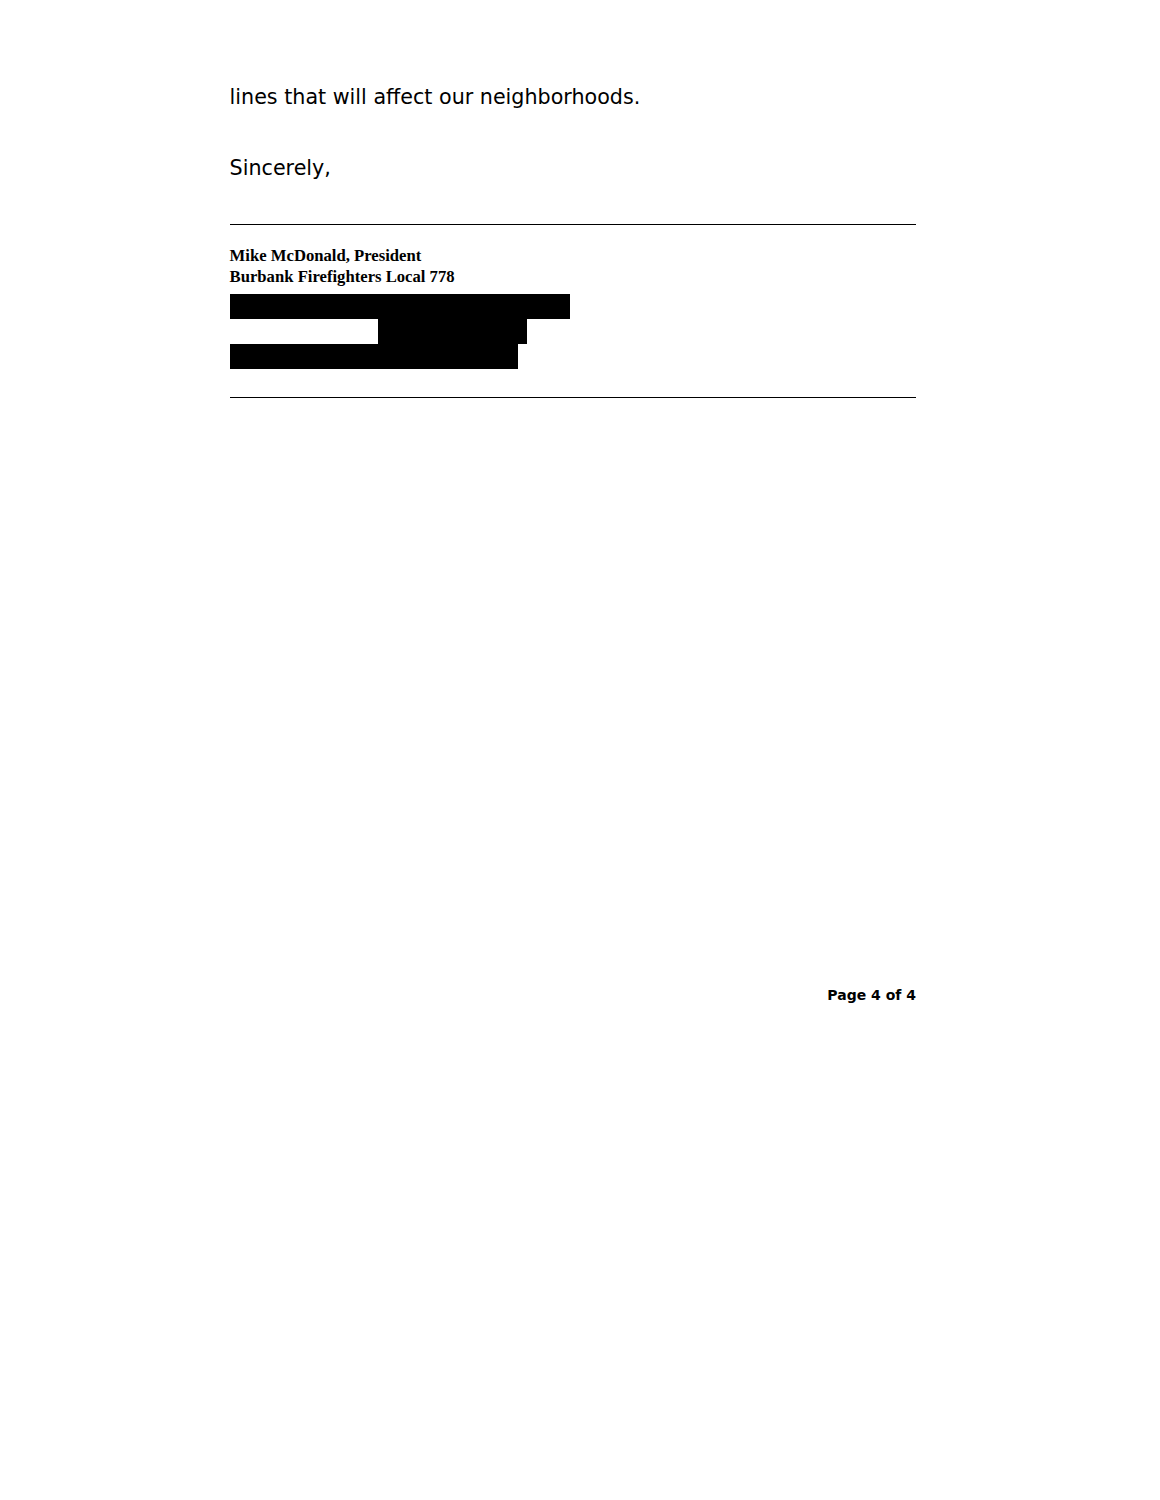lines that will affect our neighborhoods.
Sincerely,
Mike McDonald, President
Burbank Firefighters Local 778
Page 4 of 4